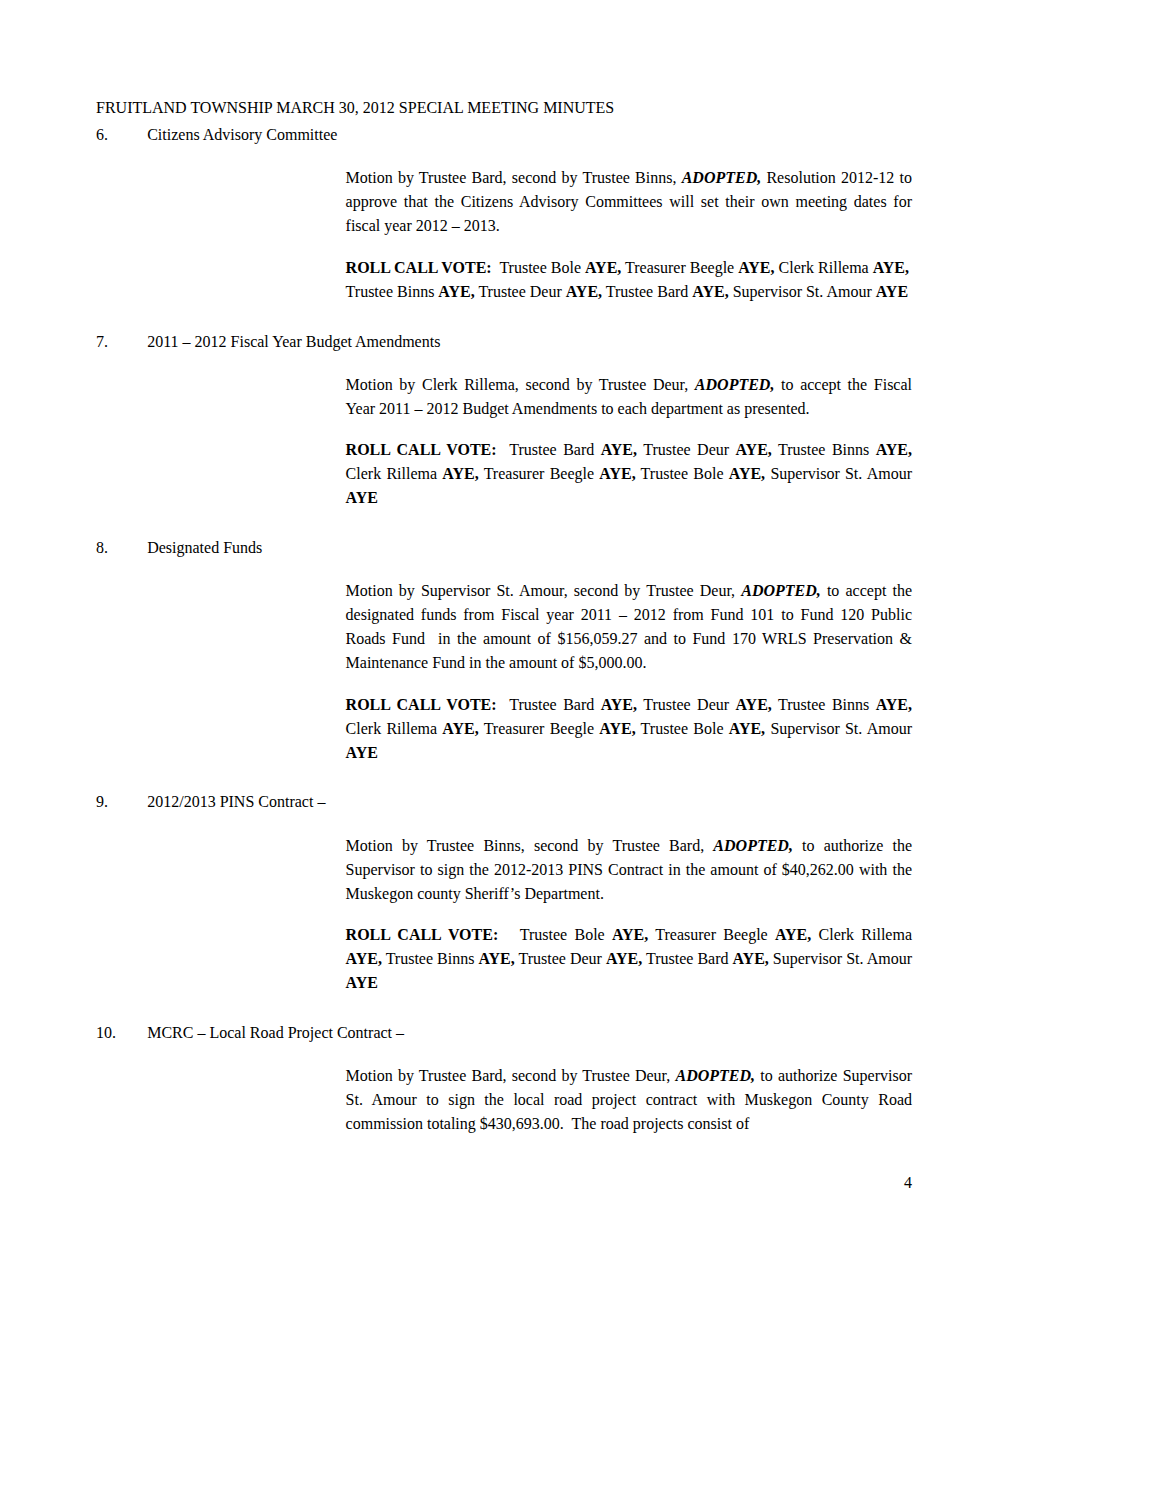FRUITLAND TOWNSHIP MARCH 30, 2012 SPECIAL MEETING MINUTES
6. Citizens Advisory Committee
Motion by Trustee Bard, second by Trustee Binns, ADOPTED, Resolution 2012-12 to approve that the Citizens Advisory Committees will set their own meeting dates for fiscal year 2012 – 2013.
ROLL CALL VOTE: Trustee Bole AYE, Treasurer Beegle AYE, Clerk Rillema AYE, Trustee Binns AYE, Trustee Deur AYE, Trustee Bard AYE, Supervisor St. Amour AYE
7. 2011 – 2012 Fiscal Year Budget Amendments
Motion by Clerk Rillema, second by Trustee Deur, ADOPTED, to accept the Fiscal Year 2011 – 2012 Budget Amendments to each department as presented.
ROLL CALL VOTE: Trustee Bard AYE, Trustee Deur AYE, Trustee Binns AYE, Clerk Rillema AYE, Treasurer Beegle AYE, Trustee Bole AYE, Supervisor St. Amour AYE
8. Designated Funds
Motion by Supervisor St. Amour, second by Trustee Deur, ADOPTED, to accept the designated funds from Fiscal year 2011 – 2012 from Fund 101 to Fund 120 Public Roads Fund in the amount of $156,059.27 and to Fund 170 WRLS Preservation & Maintenance Fund in the amount of $5,000.00.
ROLL CALL VOTE: Trustee Bard AYE, Trustee Deur AYE, Trustee Binns AYE, Clerk Rillema AYE, Treasurer Beegle AYE, Trustee Bole AYE, Supervisor St. Amour AYE
9. 2012/2013 PINS Contract –
Motion by Trustee Binns, second by Trustee Bard, ADOPTED, to authorize the Supervisor to sign the 2012-2013 PINS Contract in the amount of $40,262.00 with the Muskegon county Sheriff’s Department.
ROLL CALL VOTE: Trustee Bole AYE, Treasurer Beegle AYE, Clerk Rillema AYE, Trustee Binns AYE, Trustee Deur AYE, Trustee Bard AYE, Supervisor St. Amour AYE
10. MCRC – Local Road Project Contract –
Motion by Trustee Bard, second by Trustee Deur, ADOPTED, to authorize Supervisor St. Amour to sign the local road project contract with Muskegon County Road commission totaling $430,693.00. The road projects consist of
4